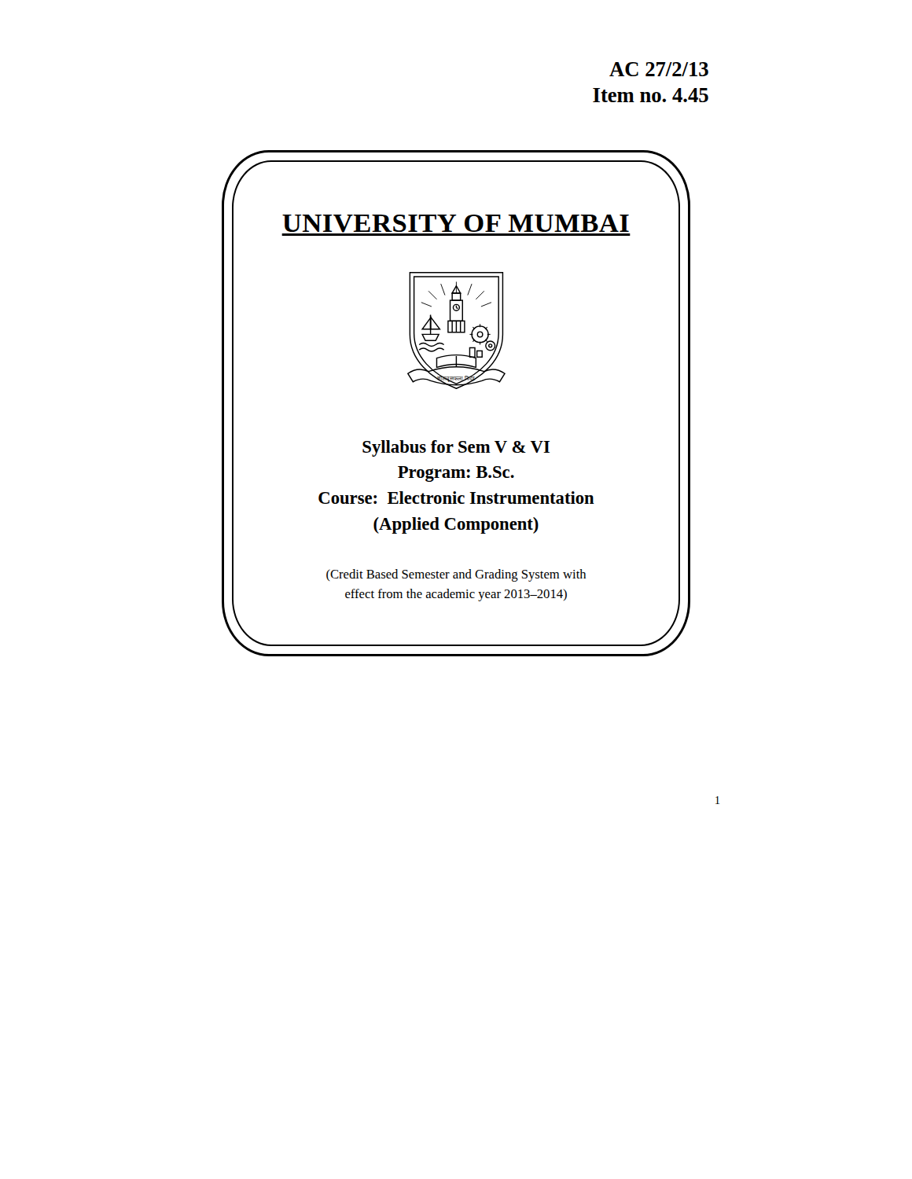AC 27/2/13 Item no. 4.45
UNIVERSITY OF MUMBAI
शीलवृत्तफला विद्या
Syllabus for Sem V & VI
Program: B.Sc.
Course: Electronic Instrumentation
(Applied Component)
(Credit Based Semester and Grading System with
effect from the academic year 2013–2014)
1